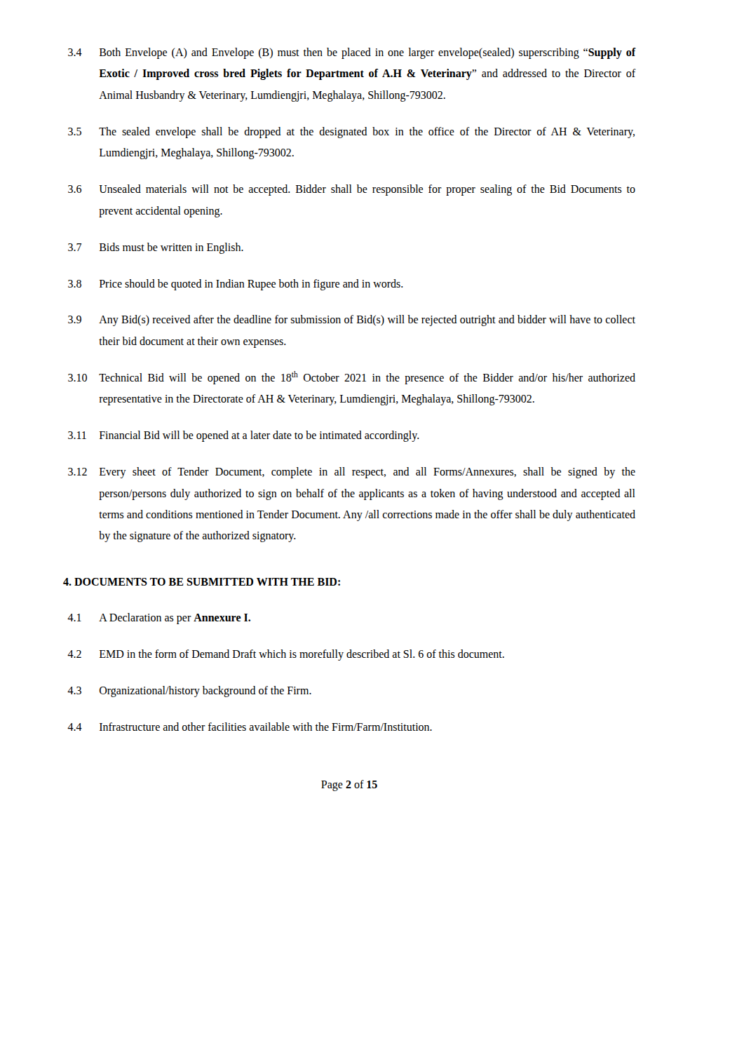3.4
Both Envelope (A) and Envelope (B) must then be placed in one larger envelope(sealed) superscribing “Supply of Exotic / Improved cross bred Piglets for Department of A.H & Veterinary” and addressed to the Director of Animal Husbandry & Veterinary, Lumdiengjri, Meghalaya, Shillong-793002.
3.5
The sealed envelope shall be dropped at the designated box in the office of the Director of AH & Veterinary, Lumdiengjri, Meghalaya, Shillong-793002.
3.6
Unsealed materials will not be accepted. Bidder shall be responsible for proper sealing of the Bid Documents to prevent accidental opening.
3.7
Bids must be written in English.
3.8
Price should be quoted in Indian Rupee both in figure and in words.
3.9
Any Bid(s) received after the deadline for submission of Bid(s) will be rejected outright and bidder will have to collect their bid document at their own expenses.
3.10
Technical Bid will be opened on the 18th October 2021 in the presence of the Bidder and/or his/her authorized representative in the Directorate of AH & Veterinary, Lumdiengjri, Meghalaya, Shillong-793002.
3.11
Financial Bid will be opened at a later date to be intimated accordingly.
3.12
Every sheet of Tender Document, complete in all respect, and all Forms/Annexures, shall be signed by the person/persons duly authorized to sign on behalf of the applicants as a token of having understood and accepted all terms and conditions mentioned in Tender Document. Any /all corrections made in the offer shall be duly authenticated by the signature of the authorized signatory.
4. DOCUMENTS TO BE SUBMITTED WITH THE BID:
4.1
A Declaration as per Annexure I.
4.2
EMD in the form of Demand Draft which is morefully described at Sl. 6 of this document.
4.3
Organizational/history background of the Firm.
4.4
Infrastructure and other facilities available with the Firm/Farm/Institution.
Page 2 of 15